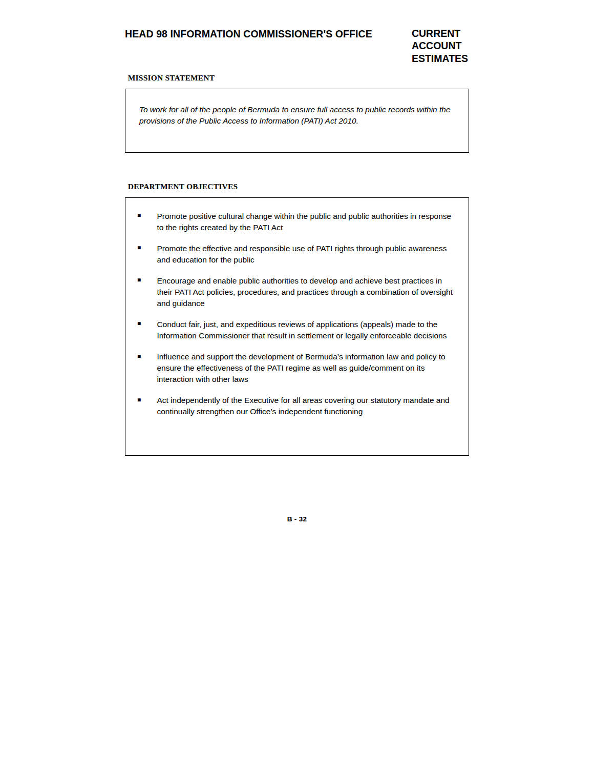HEAD 98 INFORMATION COMMISSIONER'S OFFICE
CURRENT
ACCOUNT
ESTIMATES
MISSION STATEMENT
To work for all of the people of Bermuda to ensure full access to public records within the provisions of the Public Access to Information (PATI) Act 2010.
DEPARTMENT OBJECTIVES
Promote positive cultural change within the public and public authorities in response to the rights created by the PATI Act
Promote the effective and responsible use of PATI rights through public awareness and education for the public
Encourage and enable public authorities to develop and achieve best practices in their PATI Act policies, procedures, and practices through a combination of oversight and guidance
Conduct fair, just, and expeditious reviews of applications (appeals) made to the Information Commissioner that result in settlement or legally enforceable decisions
Influence and support the development of Bermuda’s information law and policy to ensure the effectiveness of the PATI regime as well as guide/comment on its interaction with other laws
Act independently of the Executive for all areas covering our statutory mandate and continually strengthen our Office’s independent functioning
B - 32